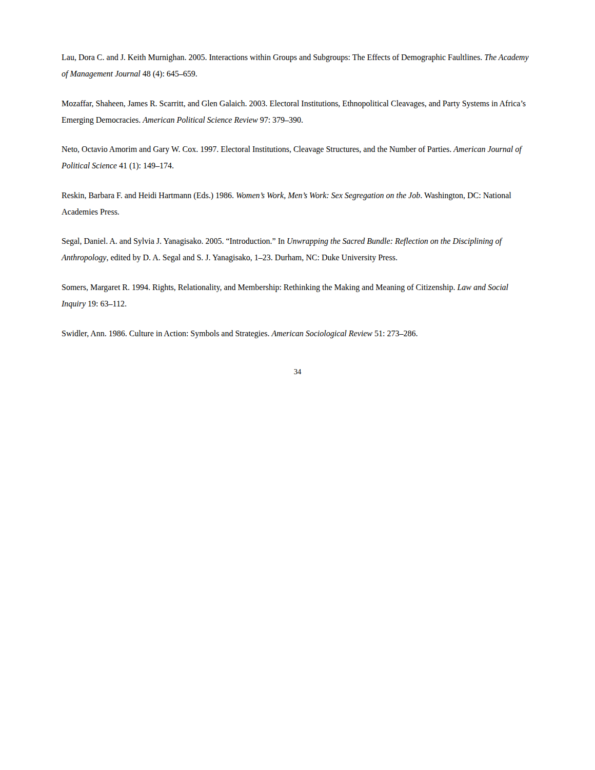Lau, Dora C. and J. Keith Murnighan. 2005. Interactions within Groups and Subgroups: The Effects of Demographic Faultlines. The Academy of Management Journal 48 (4): 645–659.
Mozaffar, Shaheen, James R. Scarritt, and Glen Galaich. 2003. Electoral Institutions, Ethnopolitical Cleavages, and Party Systems in Africa’s Emerging Democracies. American Political Science Review 97: 379–390.
Neto, Octavio Amorim and Gary W. Cox. 1997. Electoral Institutions, Cleavage Structures, and the Number of Parties. American Journal of Political Science 41 (1): 149–174.
Reskin, Barbara F. and Heidi Hartmann (Eds.) 1986. Women’s Work, Men’s Work: Sex Segregation on the Job. Washington, DC: National Academies Press.
Segal, Daniel. A. and Sylvia J. Yanagisako. 2005. “Introduction.” In Unwrapping the Sacred Bundle: Reflection on the Disciplining of Anthropology, edited by D. A. Segal and S. J. Yanagisako, 1–23. Durham, NC: Duke University Press.
Somers, Margaret R. 1994. Rights, Relationality, and Membership: Rethinking the Making and Meaning of Citizenship. Law and Social Inquiry 19: 63–112.
Swidler, Ann. 1986. Culture in Action: Symbols and Strategies. American Sociological Review 51: 273–286.
34